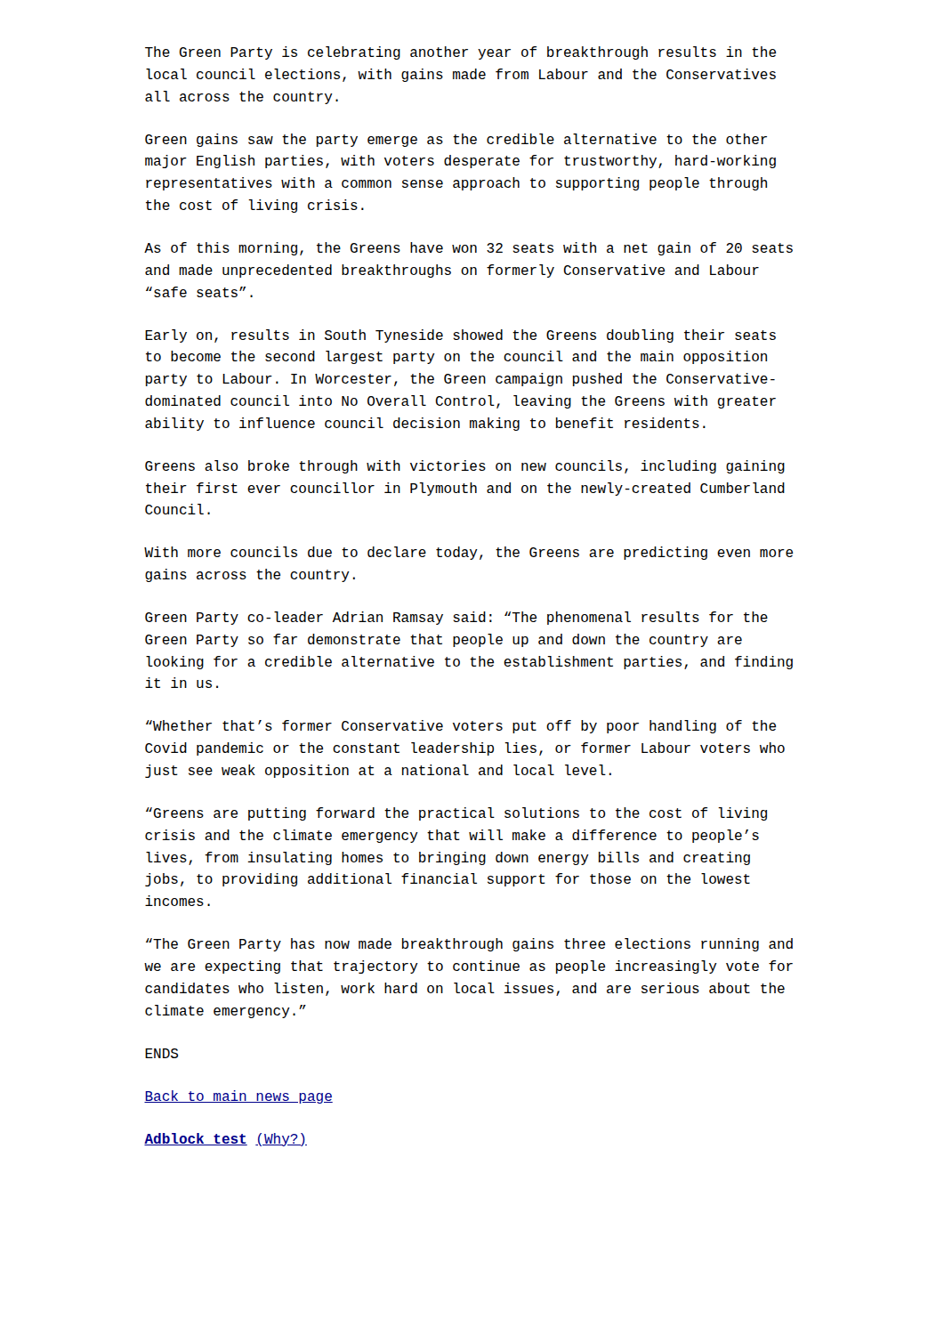The Green Party is celebrating another year of breakthrough results in the local council elections, with gains made from Labour and the Conservatives all across the country.
Green gains saw the party emerge as the credible alternative to the other major English parties, with voters desperate for trustworthy, hard-working representatives with a common sense approach to supporting people through the cost of living crisis.
As of this morning, the Greens have won 32 seats with a net gain of 20 seats and made unprecedented breakthroughs on formerly Conservative and Labour “safe seats”.
Early on, results in South Tyneside showed the Greens doubling their seats to become the second largest party on the council and the main opposition party to Labour. In Worcester, the Green campaign pushed the Conservative-dominated council into No Overall Control, leaving the Greens with greater ability to influence council decision making to benefit residents.
Greens also broke through with victories on new councils, including gaining their first ever councillor in Plymouth and on the newly-created Cumberland Council.
With more councils due to declare today, the Greens are predicting even more gains across the country.
Green Party co-leader Adrian Ramsay said: “The phenomenal results for the Green Party so far demonstrate that people up and down the country are looking for a credible alternative to the establishment parties, and finding it in us.
“Whether that’s former Conservative voters put off by poor handling of the Covid pandemic or the constant leadership lies, or former Labour voters who just see weak opposition at a national and local level.
“Greens are putting forward the practical solutions to the cost of living crisis and the climate emergency that will make a difference to people’s lives, from insulating homes to bringing down energy bills and creating jobs, to providing additional financial support for those on the lowest incomes.
“The Green Party has now made breakthrough gains three elections running and we are expecting that trajectory to continue as people increasingly vote for candidates who listen, work hard on local issues, and are serious about the climate emergency.”
ENDS
Back to main news page
Adblock test (Why?)